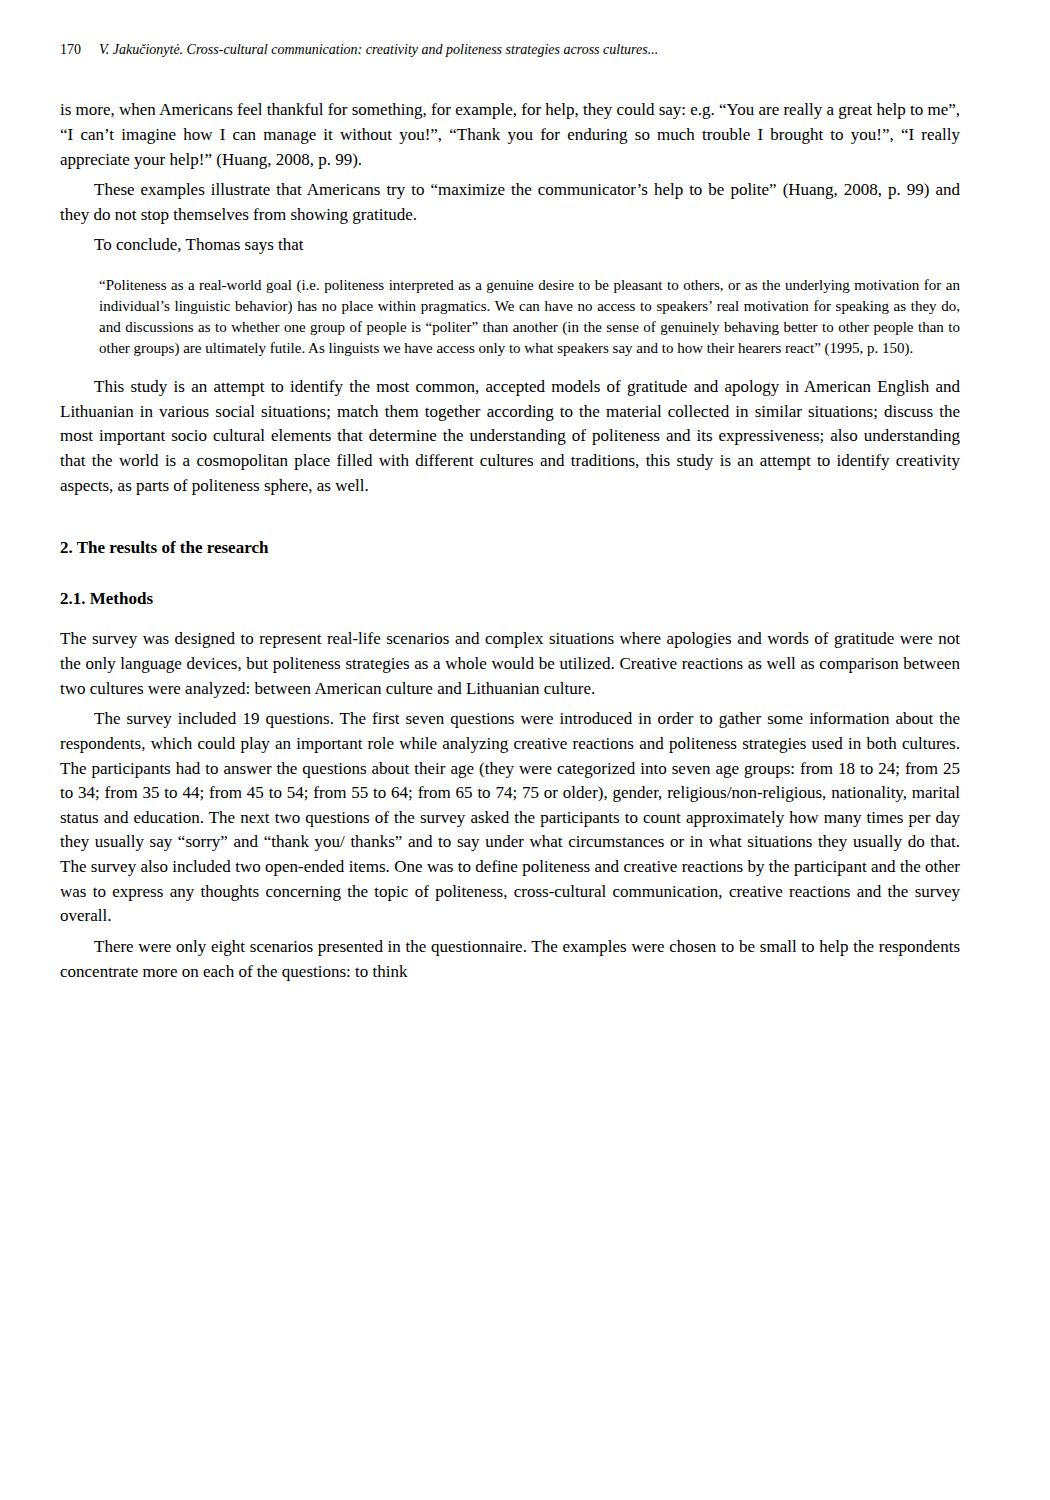170 V. Jakučionytė. Cross-cultural communication: creativity and politeness strategies across cultures...
is more, when Americans feel thankful for something, for example, for help, they could say: e.g. “You are really a great help to me”, “I can’t imagine how I can manage it without you!”, “Thank you for enduring so much trouble I brought to you!”, “I really appreciate your help!” (Huang, 2008, p. 99).
These examples illustrate that Americans try to “maximize the communicator’s help to be polite” (Huang, 2008, p. 99) and they do not stop themselves from showing gratitude.
To conclude, Thomas says that
“Politeness as a real-world goal (i.e. politeness interpreted as a genuine desire to be pleasant to others, or as the underlying motivation for an individual’s linguistic behavior) has no place within pragmatics. We can have no access to speakers’ real motivation for speaking as they do, and discussions as to whether one group of people is “politer” than another (in the sense of genuinely behaving better to other people than to other groups) are ultimately futile. As linguists we have access only to what speakers say and to how their hearers react” (1995, p. 150).
This study is an attempt to identify the most common, accepted models of gratitude and apology in American English and Lithuanian in various social situations; match them together according to the material collected in similar situations; discuss the most important socio cultural elements that determine the understanding of politeness and its expressiveness; also understanding that the world is a cosmopolitan place filled with different cultures and traditions, this study is an attempt to identify creativity aspects, as parts of politeness sphere, as well.
2. The results of the research
2.1. Methods
The survey was designed to represent real-life scenarios and complex situations where apologies and words of gratitude were not the only language devices, but politeness strategies as a whole would be utilized. Creative reactions as well as comparison between two cultures were analyzed: between American culture and Lithuanian culture.
The survey included 19 questions. The first seven questions were introduced in order to gather some information about the respondents, which could play an important role while analyzing creative reactions and politeness strategies used in both cultures. The participants had to answer the questions about their age (they were categorized into seven age groups: from 18 to 24; from 25 to 34; from 35 to 44; from 45 to 54; from 55 to 64; from 65 to 74; 75 or older), gender, religious/non-religious, nationality, marital status and education. The next two questions of the survey asked the participants to count approximately how many times per day they usually say “sorry” and “thank you/ thanks” and to say under what circumstances or in what situations they usually do that. The survey also included two open-ended items. One was to define politeness and creative reactions by the participant and the other was to express any thoughts concerning the topic of politeness, cross-cultural communication, creative reactions and the survey overall.
There were only eight scenarios presented in the questionnaire. The examples were chosen to be small to help the respondents concentrate more on each of the questions: to think